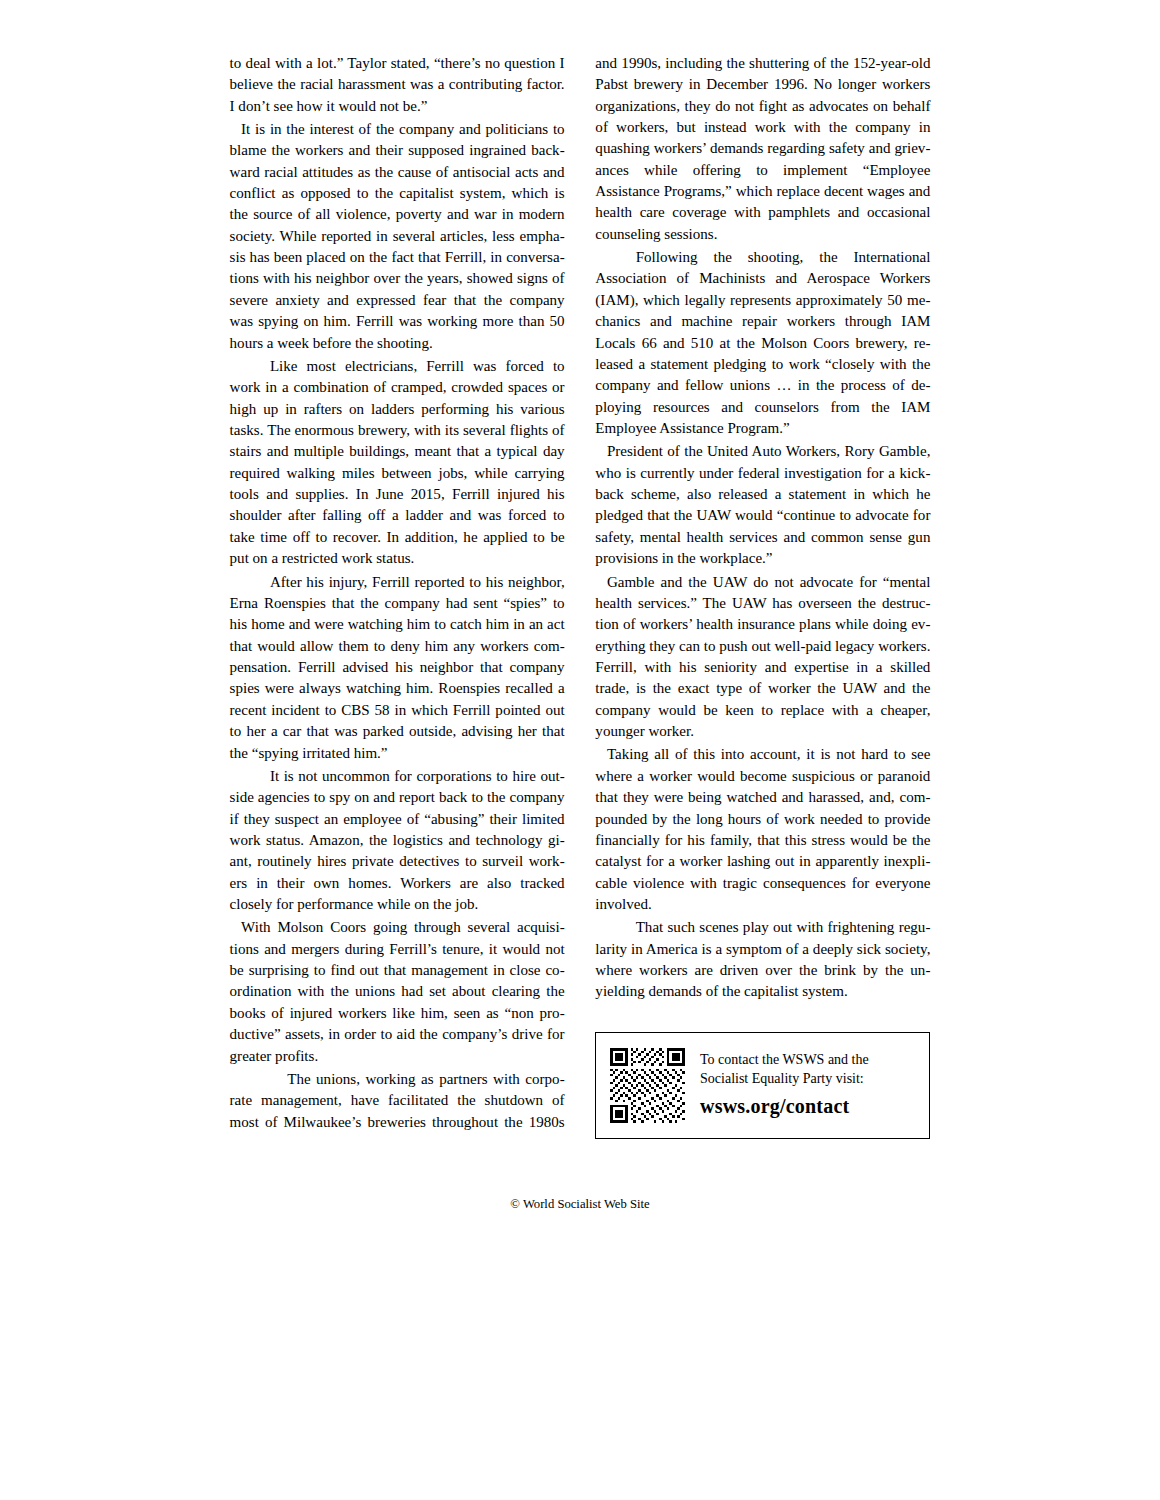to deal with a lot.” Taylor stated, “there’s no question I believe the racial harassment was a contributing factor. I don’t see how it would not be.”
It is in the interest of the company and politicians to blame the workers and their supposed ingrained backward racial attitudes as the cause of antisocial acts and conflict as opposed to the capitalist system, which is the source of all violence, poverty and war in modern society. While reported in several articles, less emphasis has been placed on the fact that Ferrill, in conversations with his neighbor over the years, showed signs of severe anxiety and expressed fear that the company was spying on him. Ferrill was working more than 50 hours a week before the shooting.
Like most electricians, Ferrill was forced to work in a combination of cramped, crowded spaces or high up in rafters on ladders performing his various tasks. The enormous brewery, with its several flights of stairs and multiple buildings, meant that a typical day required walking miles between jobs, while carrying tools and supplies. In June 2015, Ferrill injured his shoulder after falling off a ladder and was forced to take time off to recover. In addition, he applied to be put on a restricted work status.
After his injury, Ferrill reported to his neighbor, Erna Roenspies that the company had sent “spies” to his home and were watching him to catch him in an act that would allow them to deny him any workers compensation. Ferrill advised his neighbor that company spies were always watching him. Roenspies recalled a recent incident to CBS 58 in which Ferrill pointed out to her a car that was parked outside, advising her that the “spying irritated him.”
It is not uncommon for corporations to hire outside agencies to spy on and report back to the company if they suspect an employee of “abusing” their limited work status. Amazon, the logistics and technology giant, routinely hires private detectives to surveil workers in their own homes. Workers are also tracked closely for performance while on the job.
With Molson Coors going through several acquisitions and mergers during Ferrill’s tenure, it would not be surprising to find out that management in close coordination with the unions had set about clearing the books of injured workers like him, seen as “non productive” assets, in order to aid the company’s drive for greater profits.
The unions, working as partners with corporate management, have facilitated the shutdown of most of Milwaukee’s breweries throughout the 1980s and 1990s, including the shuttering of the 152-year-old Pabst brewery in December 1996. No longer workers organizations, they do not fight as advocates on behalf of workers, but instead work with the company in quashing workers’ demands regarding safety and grievances while offering to implement “Employee Assistance Programs,” which replace decent wages and health care coverage with pamphlets and occasional counseling sessions.
Following the shooting, the International Association of Machinists and Aerospace Workers (IAM), which legally represents approximately 50 mechanics and machine repair workers through IAM Locals 66 and 510 at the Molson Coors brewery, released a statement pledging to work “closely with the company and fellow unions … in the process of deploying resources and counselors from the IAM Employee Assistance Program.”
President of the United Auto Workers, Rory Gamble, who is currently under federal investigation for a kickback scheme, also released a statement in which he pledged that the UAW would “continue to advocate for safety, mental health services and common sense gun provisions in the workplace.”
Gamble and the UAW do not advocate for “mental health services.” The UAW has overseen the destruction of workers’ health insurance plans while doing everything they can to push out well-paid legacy workers. Ferrill, with his seniority and expertise in a skilled trade, is the exact type of worker the UAW and the company would be keen to replace with a cheaper, younger worker.
Taking all of this into account, it is not hard to see where a worker would become suspicious or paranoid that they were being watched and harassed, and, compounded by the long hours of work needed to provide financially for his family, that this stress would be the catalyst for a worker lashing out in apparently inexplicable violence with tragic consequences for everyone involved.
That such scenes play out with frightening regularity in America is a symptom of a deeply sick society, where workers are driven over the brink by the unyielding demands of the capitalist system.
To contact the WSWS and the
Socialist Equality Party visit: wsws.org/contact
© World Socialist Web Site